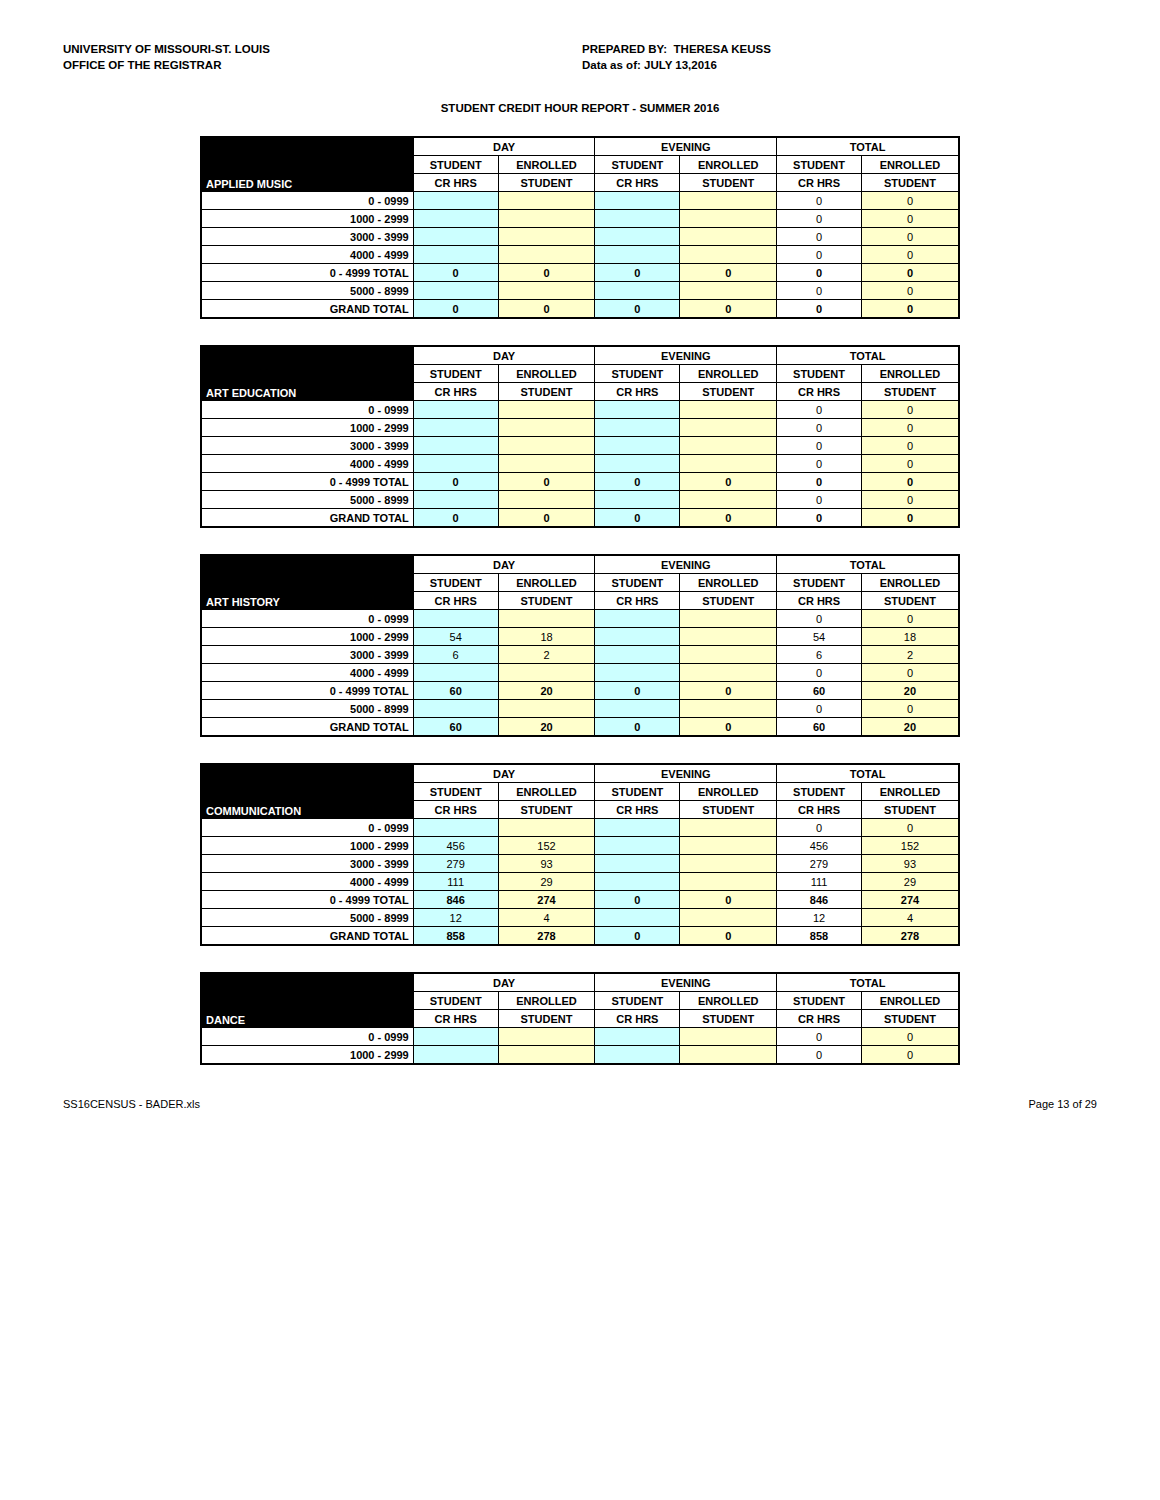| UNIVERSITY OF MISSOURI-ST. LOUIS | PREPARED BY: THERESA KEUSS |
| OFFICE OF THE REGISTRAR | Data as of: JULY 13,2016 |
STUDENT CREDIT HOUR REPORT - SUMMER 2016
| | DAY | EVENING | TOTAL |
| STUDENT | ENROLLED | STUDENT | ENROLLED | STUDENT | ENROLLED |
| APPLIED MUSIC | CR HRS | STUDENT | CR HRS | STUDENT | CR HRS | STUDENT |
| 0 - 0999 | | | | | 0 | 0 |
| 1000 - 2999 | | | | | 0 | 0 |
| 3000 - 3999 | | | | | 0 | 0 |
| 4000 - 4999 | | | | | 0 | 0 |
| 0 - 4999 TOTAL | 0 | 0 | 0 | 0 | 0 | 0 |
| 5000 - 8999 | | | | | 0 | 0 |
| GRAND TOTAL | 0 | 0 | 0 | 0 | 0 | 0 |
| | DAY | EVENING | TOTAL |
| STUDENT | ENROLLED | STUDENT | ENROLLED | STUDENT | ENROLLED |
| ART EDUCATION | CR HRS | STUDENT | CR HRS | STUDENT | CR HRS | STUDENT |
| 0 - 0999 | | | | | 0 | 0 |
| 1000 - 2999 | | | | | 0 | 0 |
| 3000 - 3999 | | | | | 0 | 0 |
| 4000 - 4999 | | | | | 0 | 0 |
| 0 - 4999 TOTAL | 0 | 0 | 0 | 0 | 0 | 0 |
| 5000 - 8999 | | | | | 0 | 0 |
| GRAND TOTAL | 0 | 0 | 0 | 0 | 0 | 0 |
| | DAY | EVENING | TOTAL |
| STUDENT | ENROLLED | STUDENT | ENROLLED | STUDENT | ENROLLED |
| ART HISTORY | CR HRS | STUDENT | CR HRS | STUDENT | CR HRS | STUDENT |
| 0 - 0999 | | | | | 0 | 0 |
| 1000 - 2999 | 54 | 18 | | | 54 | 18 |
| 3000 - 3999 | 6 | 2 | | | 6 | 2 |
| 4000 - 4999 | | | | | 0 | 0 |
| 0 - 4999 TOTAL | 60 | 20 | 0 | 0 | 60 | 20 |
| 5000 - 8999 | | | | | 0 | 0 |
| GRAND TOTAL | 60 | 20 | 0 | 0 | 60 | 20 |
| | DAY | EVENING | TOTAL |
| STUDENT | ENROLLED | STUDENT | ENROLLED | STUDENT | ENROLLED |
| COMMUNICATION | CR HRS | STUDENT | CR HRS | STUDENT | CR HRS | STUDENT |
| 0 - 0999 | | | | | 0 | 0 |
| 1000 - 2999 | 456 | 152 | | | 456 | 152 |
| 3000 - 3999 | 279 | 93 | | | 279 | 93 |
| 4000 - 4999 | 111 | 29 | | | 111 | 29 |
| 0 - 4999 TOTAL | 846 | 274 | 0 | 0 | 846 | 274 |
| 5000 - 8999 | 12 | 4 | | | 12 | 4 |
| GRAND TOTAL | 858 | 278 | 0 | 0 | 858 | 278 |
| | DAY | EVENING | TOTAL |
| STUDENT | ENROLLED | STUDENT | ENROLLED | STUDENT | ENROLLED |
| DANCE | CR HRS | STUDENT | CR HRS | STUDENT | CR HRS | STUDENT |
| 0 - 0999 | | | | | 0 | 0 |
| 1000 - 2999 | | | | | 0 | 0 |
| SS16CENSUS - BADER.xls | Page 13 of 29 |